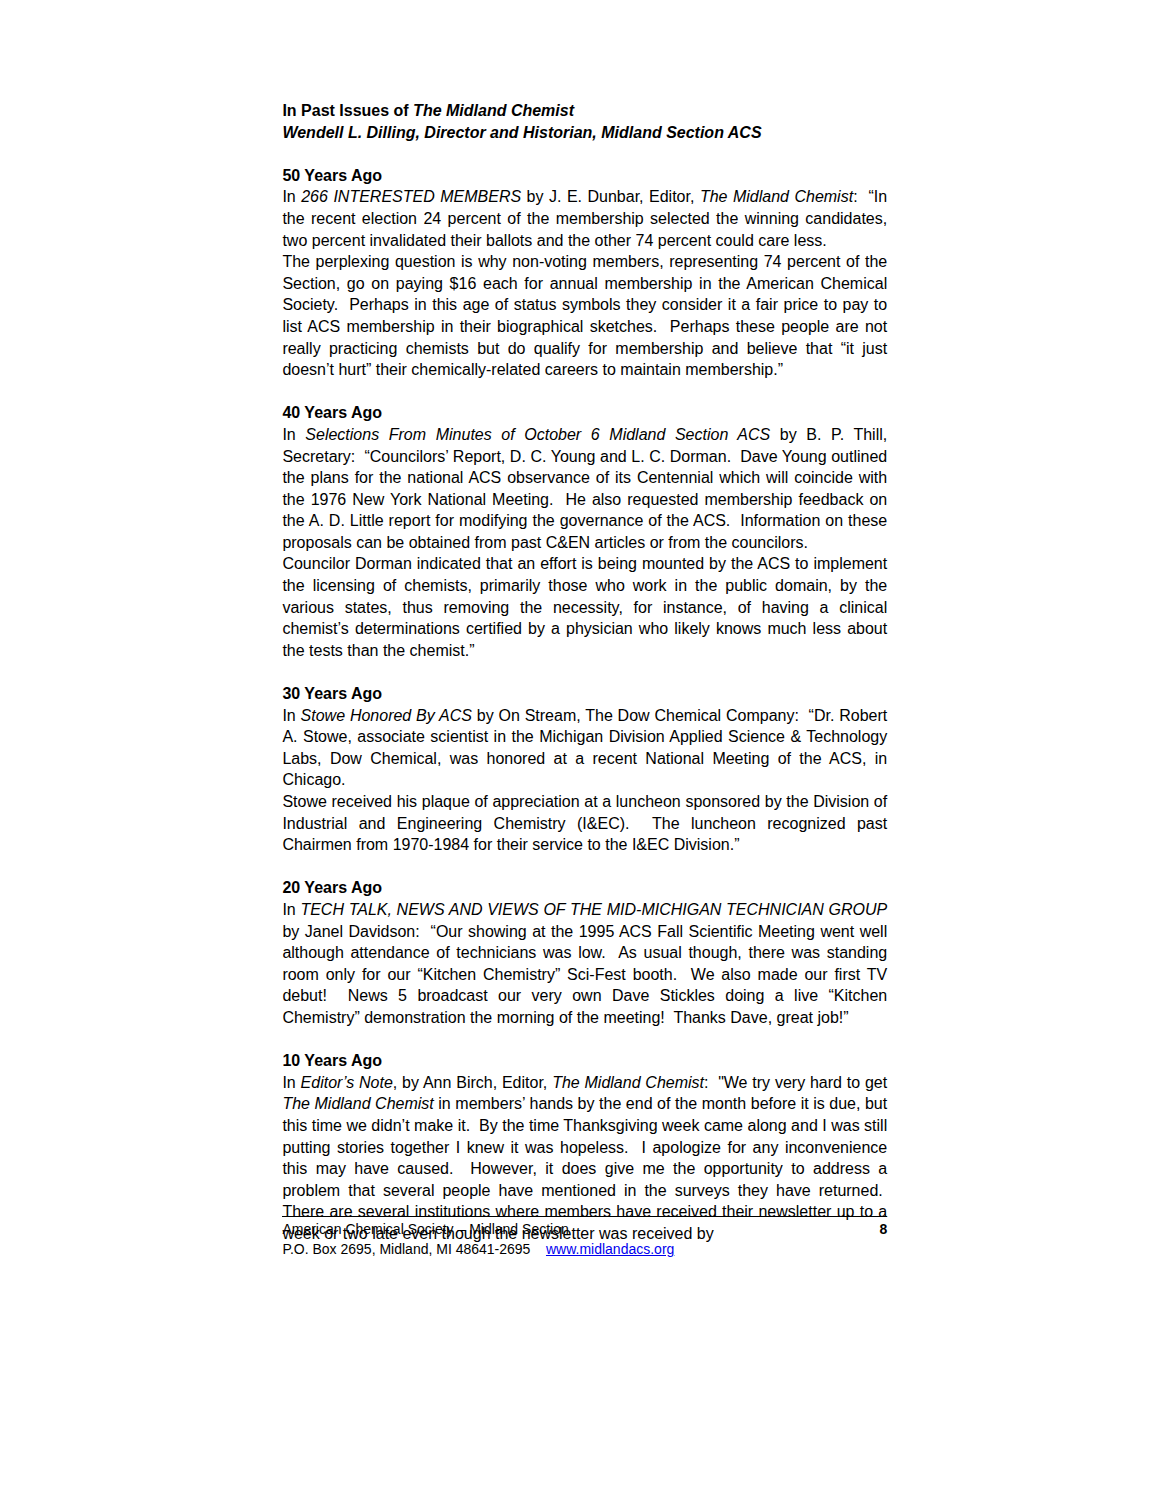In Past Issues of The Midland Chemist
Wendell L. Dilling, Director and Historian, Midland Section ACS
50 Years Ago
In 266 INTERESTED MEMBERS by J. E. Dunbar, Editor, The Midland Chemist: “In the recent election 24 percent of the membership selected the winning candidates, two percent invalidated their ballots and the other 74 percent could care less.
The perplexing question is why non-voting members, representing 74 percent of the Section, go on paying $16 each for annual membership in the American Chemical Society. Perhaps in this age of status symbols they consider it a fair price to pay to list ACS membership in their biographical sketches. Perhaps these people are not really practicing chemists but do qualify for membership and believe that “it just doesn’t hurt” their chemically-related careers to maintain membership.”
40 Years Ago
In Selections From Minutes of October 6 Midland Section ACS by B. P. Thill, Secretary: “Councilors’ Report, D. C. Young and L. C. Dorman. Dave Young outlined the plans for the national ACS observance of its Centennial which will coincide with the 1976 New York National Meeting. He also requested membership feedback on the A. D. Little report for modifying the governance of the ACS. Information on these proposals can be obtained from past C&EN articles or from the councilors.
Councilor Dorman indicated that an effort is being mounted by the ACS to implement the licensing of chemists, primarily those who work in the public domain, by the various states, thus removing the necessity, for instance, of having a clinical chemist’s determinations certified by a physician who likely knows much less about the tests than the chemist.”
30 Years Ago
In Stowe Honored By ACS by On Stream, The Dow Chemical Company: “Dr. Robert A. Stowe, associate scientist in the Michigan Division Applied Science & Technology Labs, Dow Chemical, was honored at a recent National Meeting of the ACS, in Chicago.
Stowe received his plaque of appreciation at a luncheon sponsored by the Division of Industrial and Engineering Chemistry (I&EC). The luncheon recognized past Chairmen from 1970-1984 for their service to the I&EC Division.”
20 Years Ago
In TECH TALK, NEWS AND VIEWS OF THE MID-MICHIGAN TECHNICIAN GROUP by Janel Davidson: “Our showing at the 1995 ACS Fall Scientific Meeting went well although attendance of technicians was low. As usual though, there was standing room only for our “Kitchen Chemistry” Sci-Fest booth. We also made our first TV debut! News 5 broadcast our very own Dave Stickles doing a live “Kitchen Chemistry” demonstration the morning of the meeting! Thanks Dave, great job!”
10 Years Ago
In Editor’s Note, by Ann Birch, Editor, The Midland Chemist: "We try very hard to get The Midland Chemist in members’ hands by the end of the month before it is due, but this time we didn’t make it. By the time Thanksgiving week came along and I was still putting stories together I knew it was hopeless. I apologize for any inconvenience this may have caused. However, it does give me the opportunity to address a problem that several people have mentioned in the surveys they have returned. There are several institutions where members have received their newsletter up to a week or two late even though the newsletter was received by
American Chemical Society – Midland Section 8
P.O. Box 2695, Midland, MI 48641-2695 www.midlandacs.org